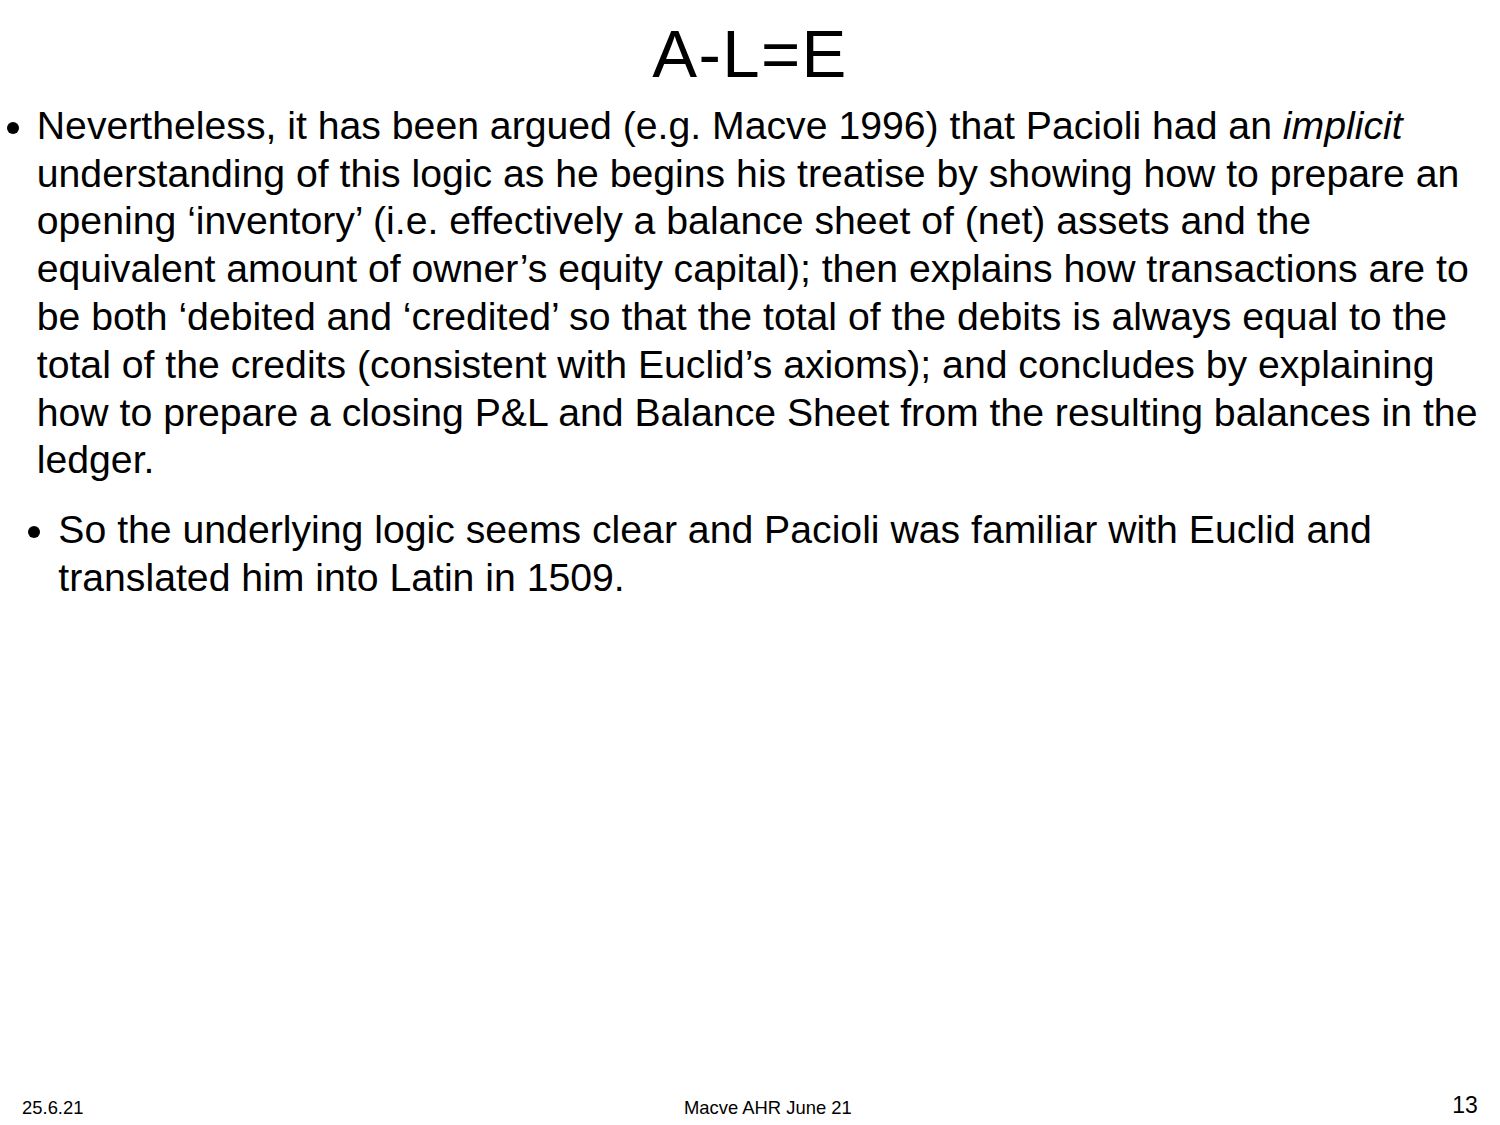A-L=E
Nevertheless, it has been argued (e.g. Macve 1996) that Pacioli had an implicit understanding of this logic as he begins his treatise by showing how to prepare an opening ‘inventory’ (i.e. effectively a balance sheet of (net) assets and the equivalent amount of owner’s equity capital); then explains how transactions are to be both ‘debited and ‘credited’ so that the total of the debits is always equal to the total of the credits (consistent with Euclid’s axioms); and concludes by explaining how to prepare a closing P&L and Balance Sheet from the resulting balances in the ledger.
So the underlying logic seems clear and Pacioli was familiar with Euclid and translated him into Latin in 1509.
25.6.21 Macve AHR June 21 13